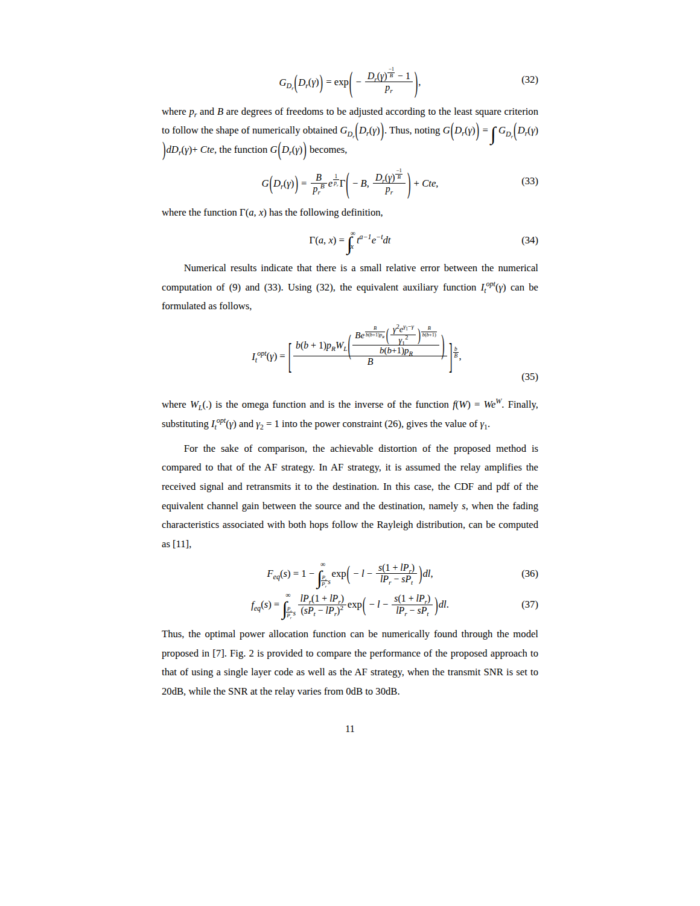GDr(Dr(γ)) = exp( − Dr(γ)−1 B − 1 pr),
(32)
where pr and B are degrees of freedoms to be adjusted according to the least square criterion to follow the shape of numerically obtained GDr(Dr(γ)). Thus, noting G(Dr(γ)) = ∫ GDr(Dr(γ)) dDr(γ)+ Cte, the function G(Dr(γ)) becomes,
G(Dr(γ)) = BprB e1 prΓ( − B, Dr(γ)−1 B pr) + Cte,
(33)
where the function Γ(a, x) has the following definition,
Γ(a, x) = ∫∞x ta−1e−tdt
(34)
Numerical results indicate that there is a small relative error between the numerical computation of (9) and (33). Using (32), the equivalent auxiliary function Itopt(γ) can be formulated as follows,
Itopt(γ) = [b(b + 1)pRWL(BeBb(b+1)pR(γ2eγ1−γ γ12)Bb(b+1) b(b+1)pR) B]bB,
(35)
where WL(.) is the omega function and is the inverse of the function f(W) = WeW. Finally, substituting Itopt(γ) and γ2 = 1 into the power constraint (26), gives the value of γ1.
For the sake of comparison, the achievable distortion of the proposed method is compared to that of the AF strategy. In AF strategy, it is assumed the relay amplifies the received signal and retransmits it to the destination. In this case, the CDF and pdf of the equivalent channel gain between the source and the destination, namely s, when the fading characteristics associated with both hops follow the Rayleigh distribution, can be computed as [11],
Feq(s) = 1 − ∫∞Pt Pr sexp( − l − s(1 + lPr) lPr − sPt) dl,
(36)
feq(s) = ∫∞Pt Pr s lPr(1 + lPr)(sPt − lPr)2exp( − l − s(1 + lPr) lPr − sPt) dl.
(37)
Thus, the optimal power allocation function can be numerically found through the model proposed in [7]. Fig. 2 is provided to compare the performance of the proposed approach to that of using a single layer code as well as the AF strategy, when the transmit SNR is set to 20dB, while the SNR at the relay varies from 0dB to 30dB.
11